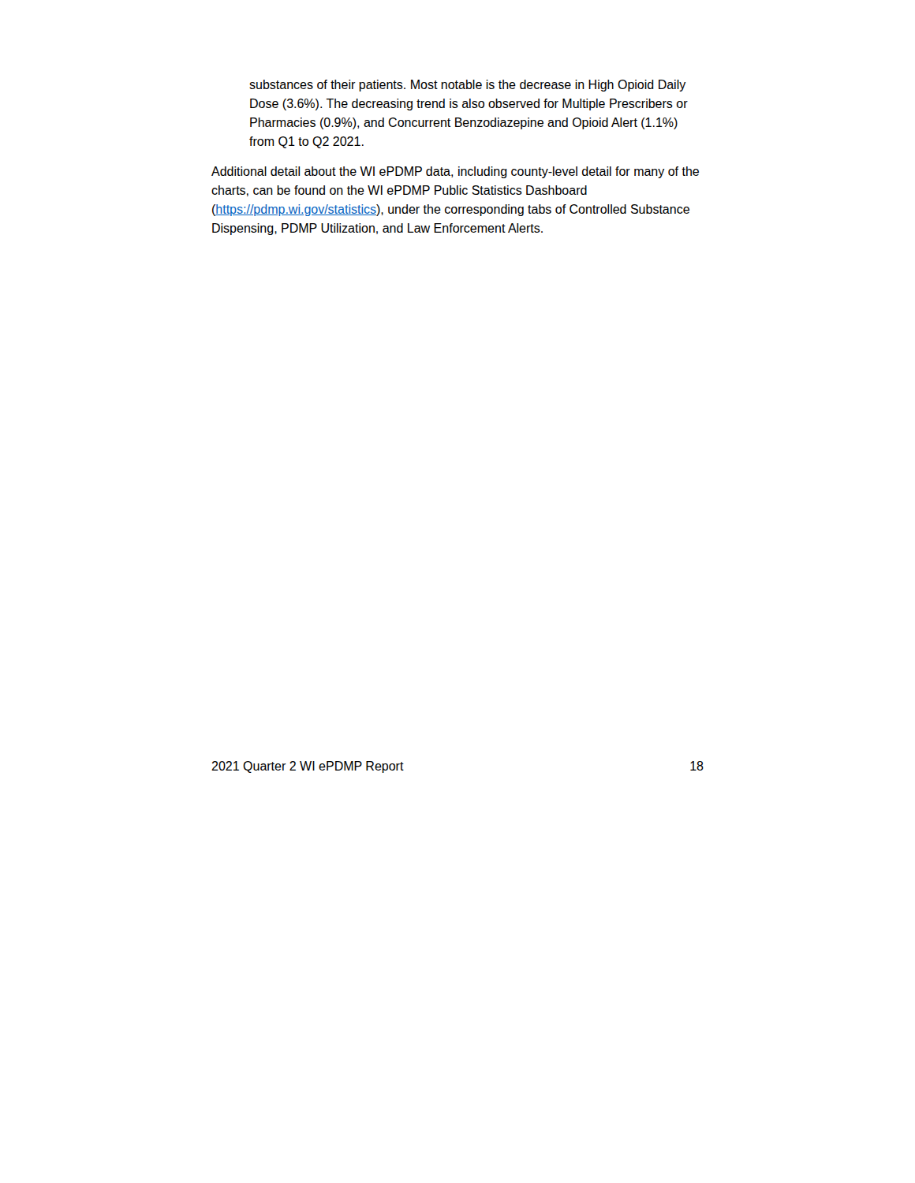substances of their patients. Most notable is the decrease in High Opioid Daily Dose (3.6%). The decreasing trend is also observed for Multiple Prescribers or Pharmacies (0.9%), and Concurrent Benzodiazepine and Opioid Alert (1.1%) from Q1 to Q2 2021.
Additional detail about the WI ePDMP data, including county-level detail for many of the charts, can be found on the WI ePDMP Public Statistics Dashboard (https://pdmp.wi.gov/statistics), under the corresponding tabs of Controlled Substance Dispensing, PDMP Utilization, and Law Enforcement Alerts.
2021 Quarter 2 WI ePDMP Report 18